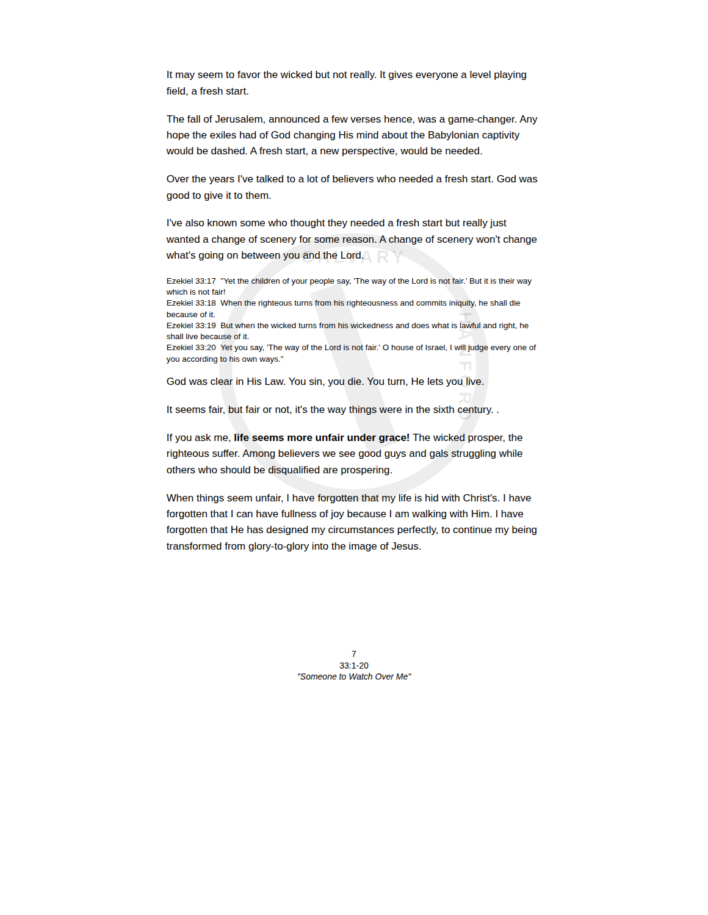CALVARY HANFORD
It may seem to favor the wicked but not really. It gives everyone a level playing field, a fresh start.
The fall of Jerusalem, announced a few verses hence, was a game-changer. Any hope the exiles had of God changing His mind about the Babylonian captivity would be dashed. A fresh start, a new perspective, would be needed.
Over the years I've talked to a lot of believers who needed a fresh start. God was good to give it to them.
I've also known some who thought they needed a fresh start but really just wanted a change of scenery for some reason. A change of scenery won't change what's going on between you and the Lord.
Ezekiel 33:17 "Yet the children of your people say, 'The way of the Lord is not fair.' But it is their way which is not fair! Ezekiel 33:18 When the righteous turns from his righteousness and commits iniquity, he shall die because of it. Ezekiel 33:19 But when the wicked turns from his wickedness and does what is lawful and right, he shall live because of it. Ezekiel 33:20 Yet you say, 'The way of the Lord is not fair.' O house of Israel, I will judge every one of you according to his own ways."
God was clear in His Law. You sin, you die. You turn, He lets you live.
It seems fair, but fair or not, it's the way things were in the sixth century. .
If you ask me, life seems more unfair under grace! The wicked prosper, the righteous suffer. Among believers we see good guys and gals struggling while others who should be disqualified are prospering.
When things seem unfair, I have forgotten that my life is hid with Christ's. I have forgotten that I can have fullness of joy because I am walking with Him. I have forgotten that He has designed my circumstances perfectly, to continue my being transformed from glory-to-glory into the image of Jesus.
7
33:1-20
"Someone to Watch Over Me"